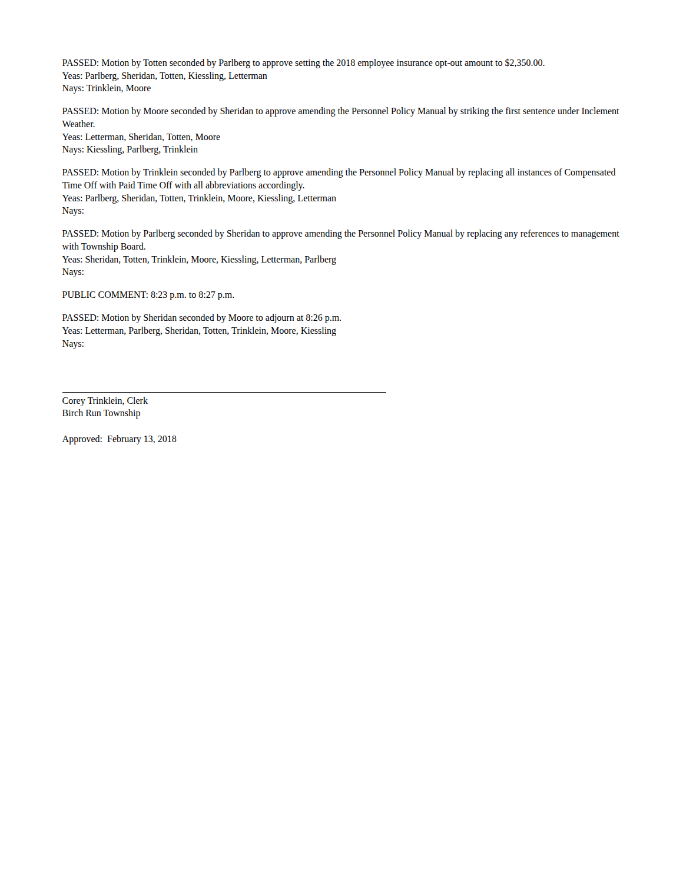PASSED: Motion by Totten seconded by Parlberg to approve setting the 2018 employee insurance opt-out amount to $2,350.00.
Yeas: Parlberg, Sheridan, Totten, Kiessling, Letterman
Nays: Trinklein, Moore
PASSED: Motion by Moore seconded by Sheridan to approve amending the Personnel Policy Manual by striking the first sentence under Inclement Weather.
Yeas: Letterman, Sheridan, Totten, Moore
Nays: Kiessling, Parlberg, Trinklein
PASSED: Motion by Trinklein seconded by Parlberg to approve amending the Personnel Policy Manual by replacing all instances of Compensated Time Off with Paid Time Off with all abbreviations accordingly.
Yeas: Parlberg, Sheridan, Totten, Trinklein, Moore, Kiessling, Letterman
Nays:
PASSED: Motion by Parlberg seconded by Sheridan to approve amending the Personnel Policy Manual by replacing any references to management with Township Board.
Yeas: Sheridan, Totten, Trinklein, Moore, Kiessling, Letterman, Parlberg
Nays:
PUBLIC COMMENT: 8:23 p.m. to 8:27 p.m.
PASSED: Motion by Sheridan seconded by Moore to adjourn at 8:26 p.m.
Yeas: Letterman, Parlberg, Sheridan, Totten, Trinklein, Moore, Kiessling
Nays:
Corey Trinklein, Clerk
Birch Run Township
Approved: February 13, 2018